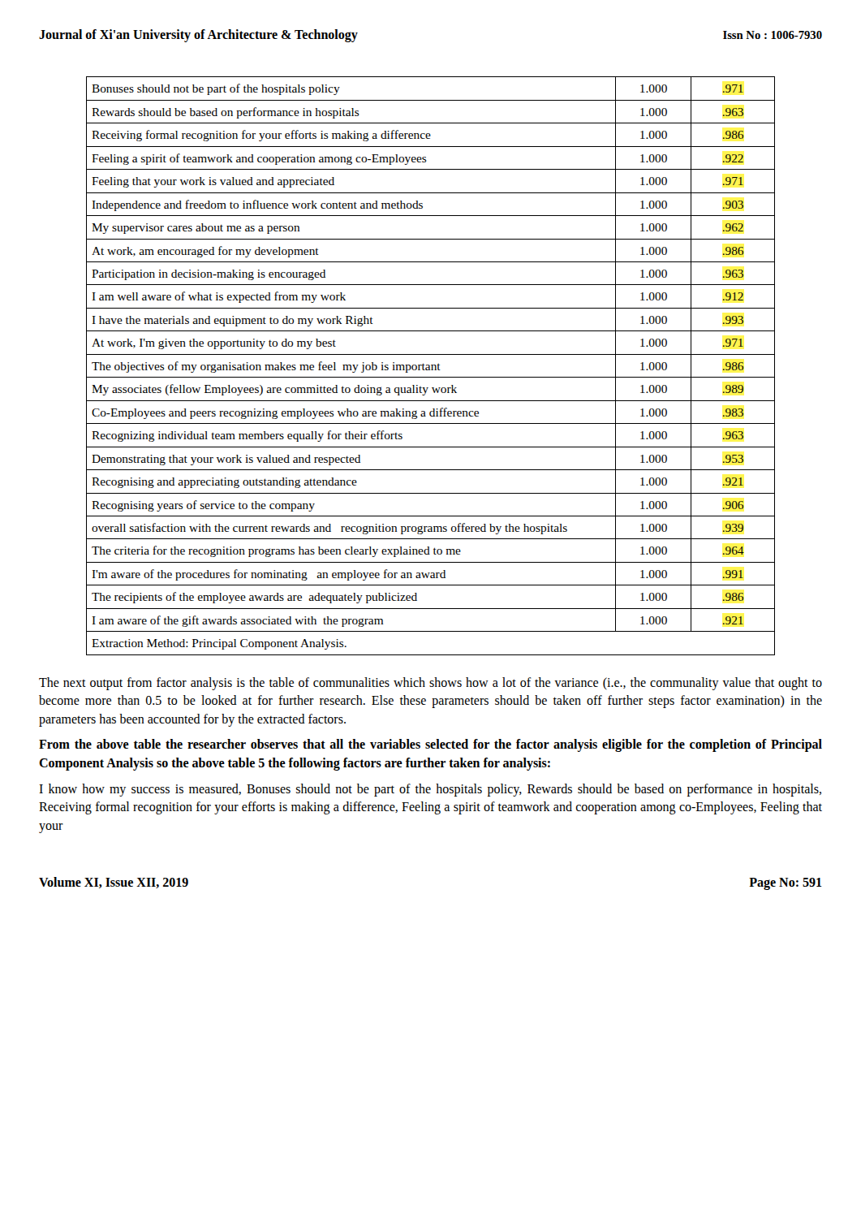Journal of Xi'an University of Architecture & Technology
Issn No : 1006-7930
| Bonuses should not be part of the hospitals policy | 1.000 | .971 |
| Rewards should be based on performance in hospitals | 1.000 | .963 |
| Receiving formal recognition for your efforts is making a difference | 1.000 | .986 |
| Feeling a spirit of teamwork and cooperation among co-Employees | 1.000 | .922 |
| Feeling that your work is valued and appreciated | 1.000 | .971 |
| Independence and freedom to influence work content and methods | 1.000 | .903 |
| My supervisor cares about me as a person | 1.000 | .962 |
| At work, am encouraged for my development | 1.000 | .986 |
| Participation in decision-making is encouraged | 1.000 | .963 |
| I am well aware of what is expected from my work | 1.000 | .912 |
| I have the materials and equipment to do my work Right | 1.000 | .993 |
| At work, I'm given the opportunity to do my best | 1.000 | .971 |
| The objectives of my organisation makes me feel my job is important | 1.000 | .986 |
| My associates (fellow Employees) are committed to doing a quality work | 1.000 | .989 |
| Co-Employees and peers recognizing employees who are making a difference | 1.000 | .983 |
| Recognizing individual team members equally for their efforts | 1.000 | .963 |
| Demonstrating that your work is valued and respected | 1.000 | .953 |
| Recognising and appreciating outstanding attendance | 1.000 | .921 |
| Recognising years of service to the company | 1.000 | .906 |
| overall satisfaction with the current rewards and recognition programs offered by the hospitals | 1.000 | .939 |
| The criteria for the recognition programs has been clearly explained to me | 1.000 | .964 |
| I'm aware of the procedures for nominating an employee for an award | 1.000 | .991 |
| The recipients of the employee awards are adequately publicized | 1.000 | .986 |
| I am aware of the gift awards associated with the program | 1.000 | .921 |
| Extraction Method: Principal Component Analysis. |
The next output from factor analysis is the table of communalities which shows how a lot of the variance (i.e., the communality value that ought to become more than 0.5 to be looked at for further research. Else these parameters should be taken off further steps factor examination) in the parameters has been accounted for by the extracted factors.
From the above table the researcher observes that all the variables selected for the factor analysis eligible for the completion of Principal Component Analysis so the above table 5 the following factors are further taken for analysis:
I know how my success is measured, Bonuses should not be part of the hospitals policy, Rewards should be based on performance in hospitals, Receiving formal recognition for your efforts is making a difference, Feeling a spirit of teamwork and cooperation among co-Employees, Feeling that your
Volume XI, Issue XII, 2019
Page No: 591